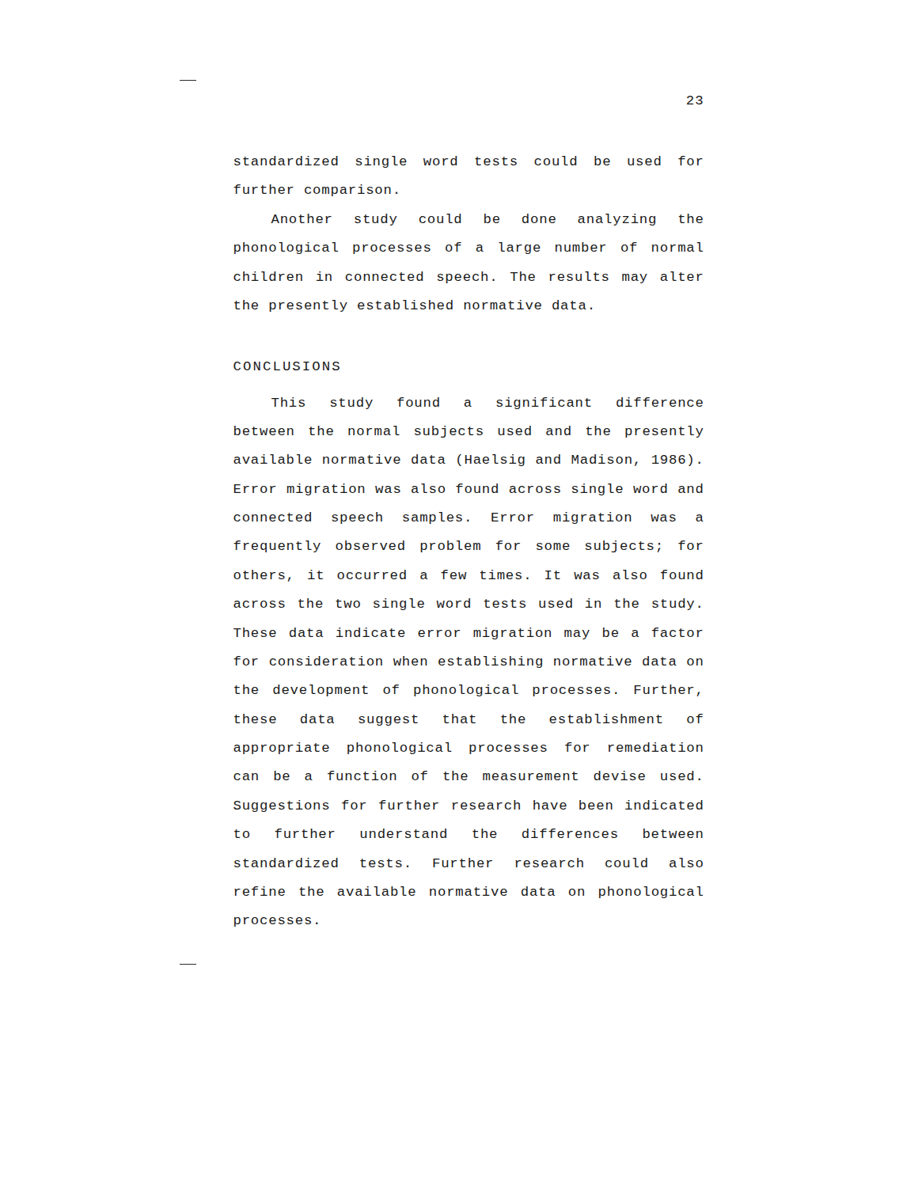23
standardized single word tests could be used for further comparison.
Another study could be done analyzing the phonological processes of a large number of normal children in connected speech. The results may alter the presently established normative data.
CONCLUSIONS
This study found a significant difference between the normal subjects used and the presently available normative data (Haelsig and Madison, 1986). Error migration was also found across single word and connected speech samples. Error migration was a frequently observed problem for some subjects; for others, it occurred a few times. It was also found across the two single word tests used in the study. These data indicate error migration may be a factor for consideration when establishing normative data on the development of phonological processes. Further, these data suggest that the establishment of appropriate phonological processes for remediation can be a function of the measurement devise used. Suggestions for further research have been indicated to further understand the differences between standardized tests. Further research could also refine the available normative data on phonological processes.